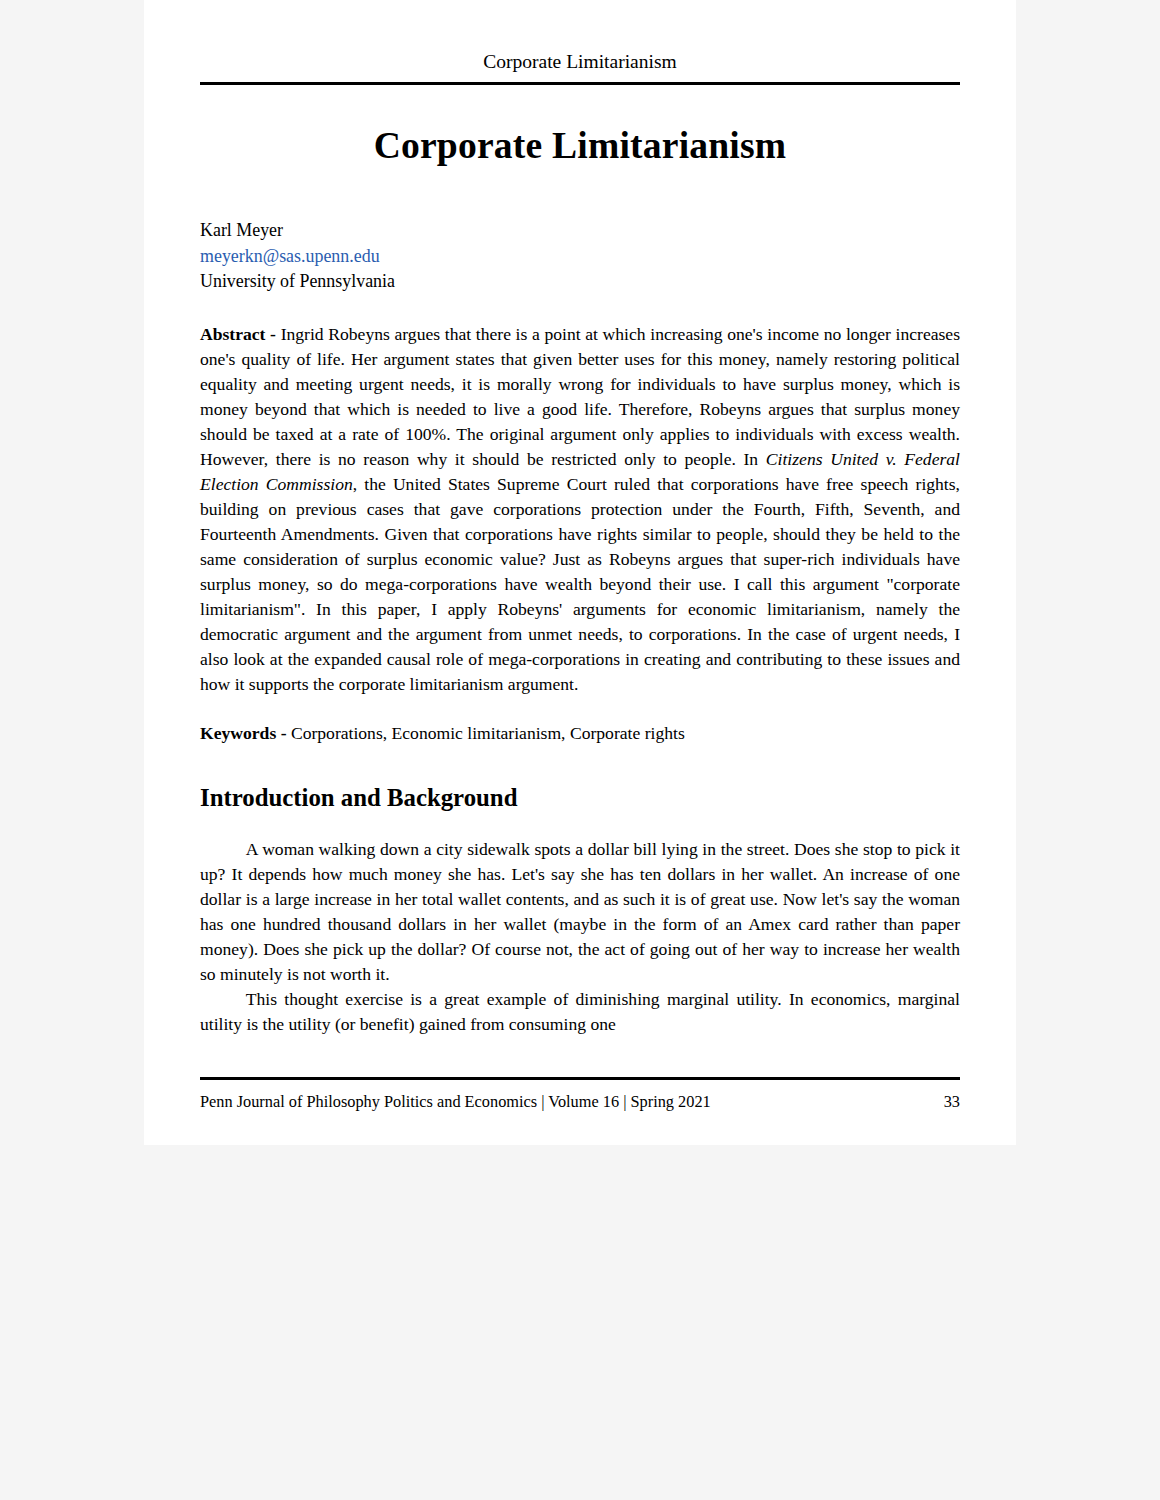Corporate Limitarianism
Corporate Limitarianism
Karl Meyer
meyerkn@sas.upenn.edu
University of Pennsylvania
Abstract - Ingrid Robeyns argues that there is a point at which increasing one's income no longer increases one's quality of life. Her argument states that given better uses for this money, namely restoring political equality and meeting urgent needs, it is morally wrong for individuals to have surplus money, which is money beyond that which is needed to live a good life. Therefore, Robeyns argues that surplus money should be taxed at a rate of 100%. The original argument only applies to individuals with excess wealth. However, there is no reason why it should be restricted only to people. In Citizens United v. Federal Election Commission, the United States Supreme Court ruled that corporations have free speech rights, building on previous cases that gave corporations protection under the Fourth, Fifth, Seventh, and Fourteenth Amendments. Given that corporations have rights similar to people, should they be held to the same consideration of surplus economic value? Just as Robeyns argues that super-rich individuals have surplus money, so do mega-corporations have wealth beyond their use. I call this argument "corporate limitarianism". In this paper, I apply Robeyns' arguments for economic limitarianism, namely the democratic argument and the argument from unmet needs, to corporations. In the case of urgent needs, I also look at the expanded causal role of mega-corporations in creating and contributing to these issues and how it supports the corporate limitarianism argument.
Keywords - Corporations, Economic limitarianism, Corporate rights
Introduction and Background
A woman walking down a city sidewalk spots a dollar bill lying in the street. Does she stop to pick it up? It depends how much money she has. Let's say she has ten dollars in her wallet. An increase of one dollar is a large increase in her total wallet contents, and as such it is of great use. Now let's say the woman has one hundred thousand dollars in her wallet (maybe in the form of an Amex card rather than paper money). Does she pick up the dollar? Of course not, the act of going out of her way to increase her wealth so minutely is not worth it.
This thought exercise is a great example of diminishing marginal utility. In economics, marginal utility is the utility (or benefit) gained from consuming one
Penn Journal of Philosophy Politics and Economics | Volume 16 | Spring 2021 33